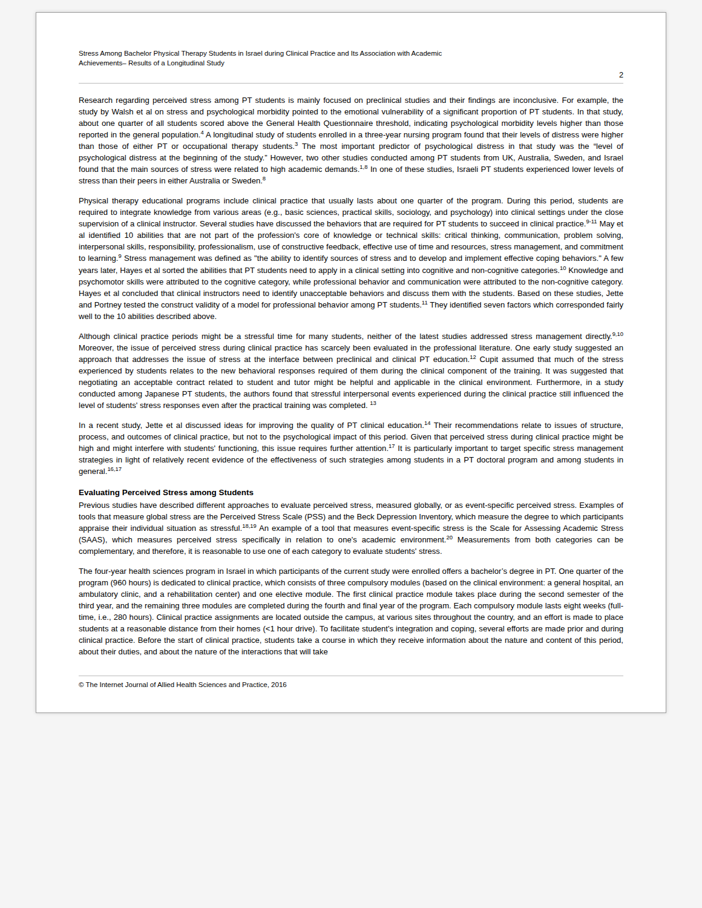Stress Among Bachelor Physical Therapy Students in Israel during Clinical Practice and Its Association with Academic
Achievements– Results of a Longitudinal Study
2
Research regarding perceived stress among PT students is mainly focused on preclinical studies and their findings are inconclusive. For example, the study by Walsh et al on stress and psychological morbidity pointed to the emotional vulnerability of a significant proportion of PT students. In that study, about one quarter of all students scored above the General Health Questionnaire threshold, indicating psychological morbidity levels higher than those reported in the general population.4 A longitudinal study of students enrolled in a three-year nursing program found that their levels of distress were higher than those of either PT or occupational therapy students.3 The most important predictor of psychological distress in that study was the “level of psychological distress at the beginning of the study.” However, two other studies conducted among PT students from UK, Australia, Sweden, and Israel found that the main sources of stress were related to high academic demands.1,8 In one of these studies, Israeli PT students experienced lower levels of stress than their peers in either Australia or Sweden.8
Physical therapy educational programs include clinical practice that usually lasts about one quarter of the program. During this period, students are required to integrate knowledge from various areas (e.g., basic sciences, practical skills, sociology, and psychology) into clinical settings under the close supervision of a clinical instructor. Several studies have discussed the behaviors that are required for PT students to succeed in clinical practice.9-11 May et al identified 10 abilities that are not part of the profession's core of knowledge or technical skills: critical thinking, communication, problem solving, interpersonal skills, responsibility, professionalism, use of constructive feedback, effective use of time and resources, stress management, and commitment to learning.9 Stress management was defined as "the ability to identify sources of stress and to develop and implement effective coping behaviors." A few years later, Hayes et al sorted the abilities that PT students need to apply in a clinical setting into cognitive and non-cognitive categories.10 Knowledge and psychomotor skills were attributed to the cognitive category, while professional behavior and communication were attributed to the non-cognitive category. Hayes et al concluded that clinical instructors need to identify unacceptable behaviors and discuss them with the students. Based on these studies, Jette and Portney tested the construct validity of a model for professional behavior among PT students.11 They identified seven factors which corresponded fairly well to the 10 abilities described above.
Although clinical practice periods might be a stressful time for many students, neither of the latest studies addressed stress management directly.9,10 Moreover, the issue of perceived stress during clinical practice has scarcely been evaluated in the professional literature. One early study suggested an approach that addresses the issue of stress at the interface between preclinical and clinical PT education.12 Cupit assumed that much of the stress experienced by students relates to the new behavioral responses required of them during the clinical component of the training. It was suggested that negotiating an acceptable contract related to student and tutor might be helpful and applicable in the clinical environment. Furthermore, in a study conducted among Japanese PT students, the authors found that stressful interpersonal events experienced during the clinical practice still influenced the level of students' stress responses even after the practical training was completed. 13
In a recent study, Jette et al discussed ideas for improving the quality of PT clinical education.14 Their recommendations relate to issues of structure, process, and outcomes of clinical practice, but not to the psychological impact of this period. Given that perceived stress during clinical practice might be high and might interfere with students' functioning, this issue requires further attention.17 It is particularly important to target specific stress management strategies in light of relatively recent evidence of the effectiveness of such strategies among students in a PT doctoral program and among students in general.16,17
Evaluating Perceived Stress among Students
Previous studies have described different approaches to evaluate perceived stress, measured globally, or as event-specific perceived stress. Examples of tools that measure global stress are the Perceived Stress Scale (PSS) and the Beck Depression Inventory, which measure the degree to which participants appraise their individual situation as stressful.18,19 An example of a tool that measures event-specific stress is the Scale for Assessing Academic Stress (SAAS), which measures perceived stress specifically in relation to one's academic environment.20 Measurements from both categories can be complementary, and therefore, it is reasonable to use one of each category to evaluate students' stress.
The four-year health sciences program in Israel in which participants of the current study were enrolled offers a bachelor’s degree in PT. One quarter of the program (960 hours) is dedicated to clinical practice, which consists of three compulsory modules (based on the clinical environment: a general hospital, an ambulatory clinic, and a rehabilitation center) and one elective module. The first clinical practice module takes place during the second semester of the third year, and the remaining three modules are completed during the fourth and final year of the program. Each compulsory module lasts eight weeks (full-time, i.e., 280 hours). Clinical practice assignments are located outside the campus, at various sites throughout the country, and an effort is made to place students at a reasonable distance from their homes (<1 hour drive). To facilitate student's integration and coping, several efforts are made prior and during clinical practice. Before the start of clinical practice, students take a course in which they receive information about the nature and content of this period, about their duties, and about the nature of the interactions that will take
© The Internet Journal of Allied Health Sciences and Practice, 2016